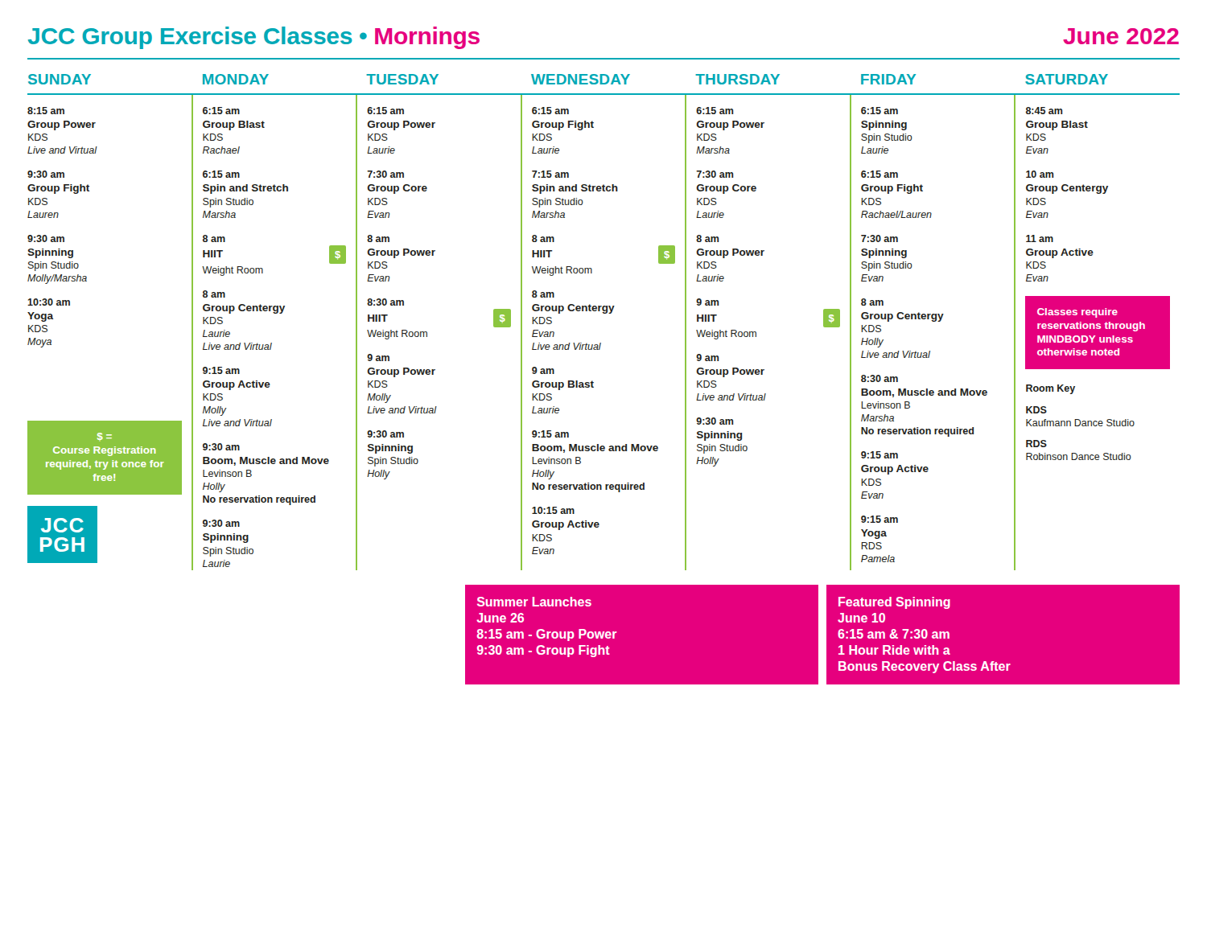JCC Group Exercise Classes • Mornings
June 2022
| SUNDAY | MONDAY | TUESDAY | WEDNESDAY | THURSDAY | FRIDAY | SATURDAY |
| --- | --- | --- | --- | --- | --- | --- |
| 8:15 am Group Power KDS Live and Virtual 9:30 am Group Fight KDS Lauren 9:30 am Spinning Spin Studio Molly/Marsha 10:30 am Yoga KDS Moya $ = Course Registration required, try it once for free! JCC PGH | 6:15 am Group Blast KDS Rachael 6:15 am Spin and Stretch Spin Studio Marsha 8 am HIIT $ Weight Room 8 am Group Centergy KDS Laurie Live and Virtual 9:15 am Group Active KDS Molly Live and Virtual 9:30 am Boom, Muscle and Move Levinson B Holly No reservation required 9:30 am Spinning Spin Studio Laurie | 6:15 am Group Power KDS Laurie 7:30 am Group Core KDS Evan 8 am Group Power KDS Evan 8:30 am HIIT $ Weight Room 9 am Group Power KDS Molly Live and Virtual 9:30 am Spinning Spin Studio Holly | 6:15 am Group Fight KDS Laurie 7:15 am Spin and Stretch Spin Studio Marsha 8 am HIIT $ Weight Room 8 am Group Centergy KDS Evan Live and Virtual 9 am Group Blast KDS Laurie 9:15 am Boom, Muscle and Move Levinson B Holly No reservation required 10:15 am Group Active KDS Evan | 6:15 am Group Power KDS Marsha 7:30 am Group Core KDS Laurie 8 am Group Power KDS Laurie 9 am HIIT $ Weight Room 9 am Group Power KDS Live and Virtual 9:30 am Spinning Spin Studio Holly | 6:15 am Spinning Spin Studio Laurie 6:15 am Group Fight KDS Rachael/Lauren 7:30 am Spinning Spin Studio Evan 8 am Group Centergy KDS Holly Live and Virtual 8:30 am Boom, Muscle and Move Levinson B Marsha No reservation required 9:15 am Group Active KDS Evan 9:15 am Yoga RDS Pamela | 8:45 am Group Blast KDS Evan 10 am Group Centergy KDS Evan 11 am Group Active KDS Evan Classes require reservations through MINDBODY unless otherwise noted Room Key KDS Kaufmann Dance Studio RDS Robinson Dance Studio |
Summer Launches
June 26
8:15 am - Group Power
9:30 am - Group Fight
Featured Spinning
June 10
6:15 am & 7:30 am
1 Hour Ride with a
Bonus Recovery Class After